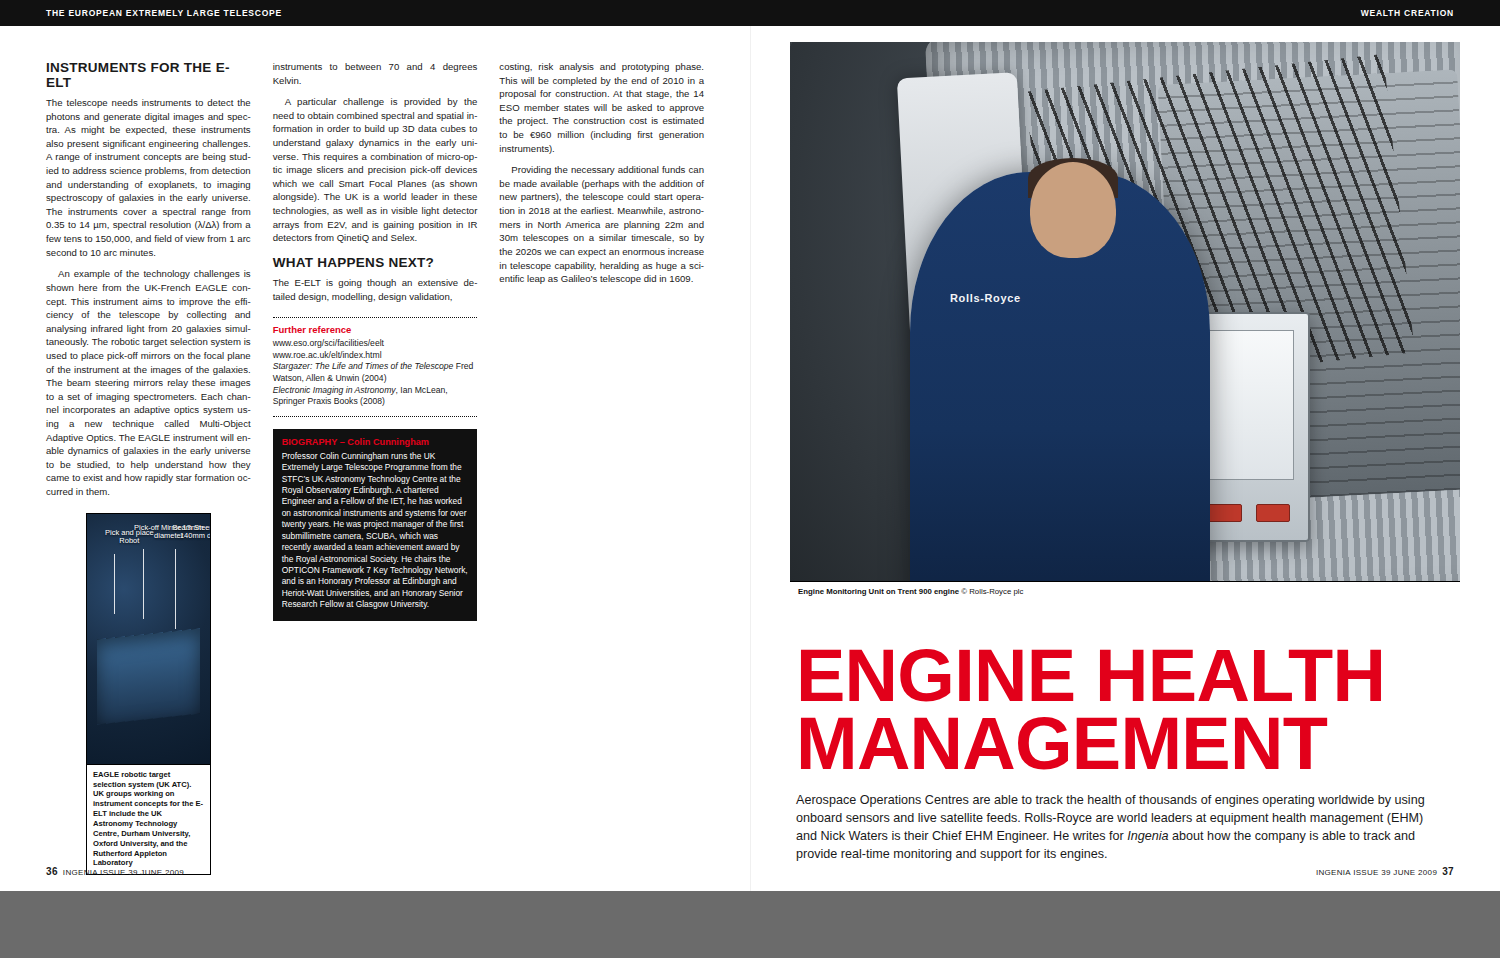THE EUROPEAN EXTREMELY LARGE TELESCOPE
INSTRUMENTS FOR THE E-ELT
The telescope needs instruments to detect the photons and generate digital images and spectra. As might be expected, these instruments also present significant engineering challenges. A range of instrument concepts are being studied to address science problems, from detection and understanding of exoplanets, to imaging spectroscopy of galaxies in the early universe. The instruments cover a spectral range from 0.35 to 14 µm, spectral resolution (λ/Δλ) from a few tens to 150,000, and field of view from 1 arc second to 10 arc minutes.
An example of the technology challenges is shown here from the UK-French EAGLE concept. This instrument aims to improve the efficiency of the telescope by collecting and analysing infrared light from 20 galaxies simultaneously. The robotic target selection system is used to place pick-off mirrors on the focal plane of the instrument at the images of the galaxies. The beam steering mirrors relay these images to a set of imaging spectrometers. Each channel incorporates an adaptive optics system using a new technique called Multi-Object Adaptive Optics. The EAGLE instrument will enable dynamics of galaxies in the early universe to be studied, to help understand how they came to exist and how rapidly star formation occurred in them.
Pick and place Robot
Pick-off Mirror 13mm diameter
Beam Steering Mirror 140mm diameter
Focal Plane
EAGLE robotic target selection system (UK ATC). UK groups working on instrument concepts for the E-ELT include the UK Astronomy Technology Centre, Durham University, Oxford University, and the Rutherford Appleton Laboratory
instruments to between 70 and 4 degrees Kelvin.
A particular challenge is provided by the need to obtain combined spectral and spatial information in order to build up 3D data cubes to understand galaxy dynamics in the early universe. This requires a combination of micro-optic image slicers and precision pick-off devices which we call Smart Focal Planes (as shown alongside). The UK is a world leader in these technologies, as well as in visible light detector arrays from E2V, and is gaining position in IR detectors from QinetiQ and Selex.
WHAT HAPPENS NEXT?
The E-ELT is going though an extensive detailed design, modelling, design validation,
Further reference
www.eso.org/sci/facilities/eelt
www.roe.ac.uk/elt/index.html
Stargazer: The Life and Times of the Telescope Fred Watson, Allen & Unwin (2004)
Electronic Imaging in Astronomy, Ian McLean, Springer Praxis Books (2008)
BIOGRAPHY – Colin Cunningham
Professor Colin Cunningham runs the UK Extremely Large Telescope Programme from the STFC’s UK Astronomy Technology Centre at the Royal Observatory Edinburgh. A chartered Engineer and a Fellow of the IET, he has worked on astronomical instruments and systems for over twenty years. He was project manager of the first submillimetre camera, SCUBA, which was recently awarded a team achievement award by the Royal Astronomical Society. He chairs the OPTICON Framework 7 Key Technology Network, and is an Honorary Professor at Edinburgh and Heriot-Watt Universities, and an Honorary Senior Research Fellow at Glasgow University.
costing, risk analysis and prototyping phase. This will be completed by the end of 2010 in a proposal for construction. At that stage, the 14 ESO member states will be asked to approve the project. The construction cost is estimated to be €960 million (including first generation instruments).
Providing the necessary additional funds can be made available (perhaps with the addition of new partners), the telescope could start operation in 2018 at the earliest. Meanwhile, astronomers in North America are planning 22m and 30m telescopes on a similar timescale, so by the 2020s we can expect an enormous increase in telescope capability, heralding as huge a scientific leap as Galileo’s telescope did in 1609.
36 INGENIA ISSUE 39 JUNE 2009
WEALTH CREATION
Rolls-Royce
Engine Monitoring Unit on Trent 900 engine © Rolls-Royce plc
Engine Health Management
Aerospace Operations Centres are able to track the health of thousands of engines operating worldwide by using onboard sensors and live satellite feeds. Rolls-Royce are world leaders at equipment health management (EHM) and Nick Waters is their Chief EHM Engineer. He writes for Ingenia about how the company is able to track and provide real-time monitoring and support for its engines.
INGENIA ISSUE 39 JUNE 2009 37